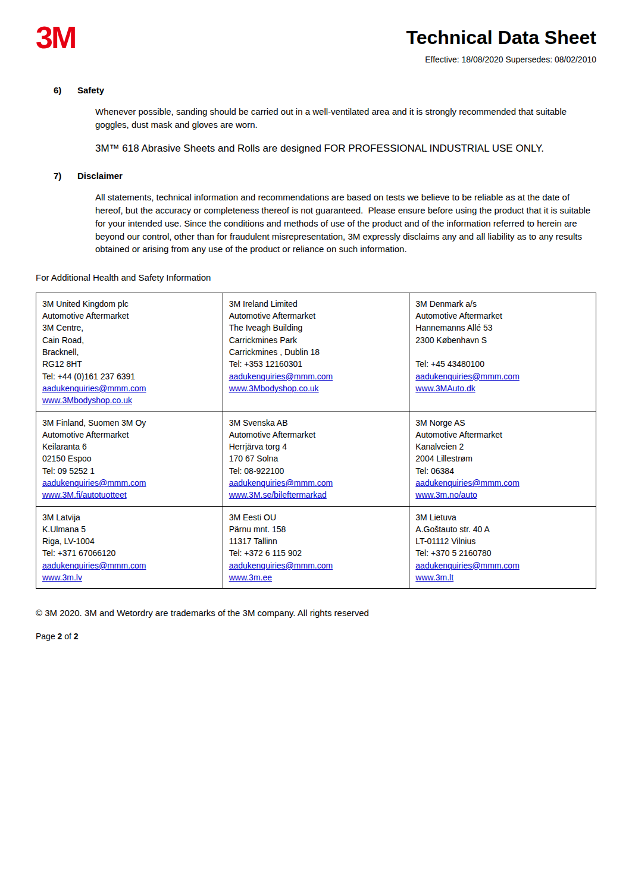3M
Technical Data Sheet
Effective: 18/08/2020 Supersedes: 08/02/2010
6)
Safety
Whenever possible, sanding should be carried out in a well-ventilated area and it is strongly recommended that suitable goggles, dust mask and gloves are worn.
3M™ 618 Abrasive Sheets and Rolls are designed FOR PROFESSIONAL INDUSTRIAL USE ONLY.
7)
Disclaimer
All statements, technical information and recommendations are based on tests we believe to be reliable as at the date of hereof, but the accuracy or completeness thereof is not guaranteed. Please ensure before using the product that it is suitable for your intended use. Since the conditions and methods of use of the product and of the information referred to herein are beyond our control, other than for fraudulent misrepresentation, 3M expressly disclaims any and all liability as to any results obtained or arising from any use of the product or reliance on such information.
For Additional Health and Safety Information
| 3M United Kingdom plc Automotive Aftermarket 3M Centre, Cain Road, Bracknell, RG12 8HT Tel: +44 (0)161 237 6391 aadukenquiries@mmm.com www.3Mbodyshop.co.uk | 3M Ireland Limited Automotive Aftermarket The Iveagh Building Carrickmines Park Carrickmines , Dublin 18 Tel: +353 12160301 aadukenquiries@mmm.com www.3Mbodyshop.co.uk | 3M Denmark a/s Automotive Aftermarket Hannemanns Allé 53 2300 København S Tel: +45 43480100 aadukenquiries@mmm.com www.3MAuto.dk |
| 3M Finland, Suomen 3M Oy Automotive Aftermarket Keilaranta 6 02150 Espoo Tel: 09 5252 1 aadukenquiries@mmm.com www.3M.fi/autotuotteet | 3M Svenska AB Automotive Aftermarket Herrjärva torg 4 170 67 Solna Tel: 08-922100 aadukenquiries@mmm.com www.3M.se/bileftermarkad | 3M Norge AS Automotive Aftermarket Kanalveien 2 2004 Lillestrøm Tel: 06384 aadukenquiries@mmm.com www.3m.no/auto |
| 3M Latvija K.Ulmana 5 Riga, LV-1004 Tel: +371 67066120 aadukenquiries@mmm.com www.3m.lv | 3M Eesti OU Pärnu mnt. 158 11317 Tallinn Tel: +372 6 115 902 aadukenquiries@mmm.com www.3m.ee | 3M Lietuva A.Goštauto str. 40 A LT-01112 Vilnius Tel: +370 5 2160780 aadukenquiries@mmm.com www.3m.lt |
© 3M 2020. 3M and Wetordry are trademarks of the 3M company. All rights reserved
Page 2 of 2